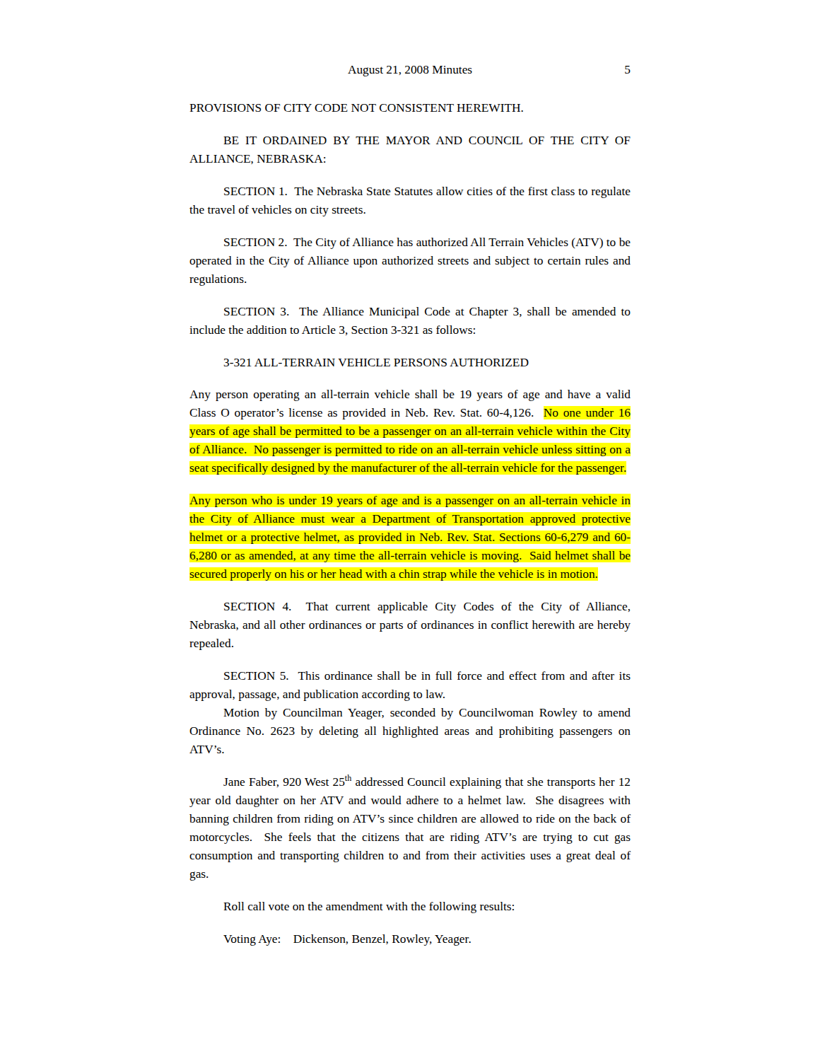August 21, 2008 Minutes 5
PROVISIONS OF CITY CODE NOT CONSISTENT HEREWITH.
BE IT ORDAINED BY THE MAYOR AND COUNCIL OF THE CITY OF ALLIANCE, NEBRASKA:
SECTION 1. The Nebraska State Statutes allow cities of the first class to regulate the travel of vehicles on city streets.
SECTION 2. The City of Alliance has authorized All Terrain Vehicles (ATV) to be operated in the City of Alliance upon authorized streets and subject to certain rules and regulations.
SECTION 3. The Alliance Municipal Code at Chapter 3, shall be amended to include the addition to Article 3, Section 3-321 as follows:
3-321 ALL-TERRAIN VEHICLE PERSONS AUTHORIZED
Any person operating an all-terrain vehicle shall be 19 years of age and have a valid Class O operator’s license as provided in Neb. Rev. Stat. 60-4,126. No one under 16 years of age shall be permitted to be a passenger on an all-terrain vehicle within the City of Alliance. No passenger is permitted to ride on an all-terrain vehicle unless sitting on a seat specifically designed by the manufacturer of the all-terrain vehicle for the passenger.
Any person who is under 19 years of age and is a passenger on an all-terrain vehicle in the City of Alliance must wear a Department of Transportation approved protective helmet or a protective helmet, as provided in Neb. Rev. Stat. Sections 60-6,279 and 60-6,280 or as amended, at any time the all-terrain vehicle is moving. Said helmet shall be secured properly on his or her head with a chin strap while the vehicle is in motion.
SECTION 4. That current applicable City Codes of the City of Alliance, Nebraska, and all other ordinances or parts of ordinances in conflict herewith are hereby repealed.
SECTION 5. This ordinance shall be in full force and effect from and after its approval, passage, and publication according to law.
Motion by Councilman Yeager, seconded by Councilwoman Rowley to amend Ordinance No. 2623 by deleting all highlighted areas and prohibiting passengers on ATV’s.
Jane Faber, 920 West 25th addressed Council explaining that she transports her 12 year old daughter on her ATV and would adhere to a helmet law. She disagrees with banning children from riding on ATV’s since children are allowed to ride on the back of motorcycles. She feels that the citizens that are riding ATV’s are trying to cut gas consumption and transporting children to and from their activities uses a great deal of gas.
Roll call vote on the amendment with the following results:
Voting Aye: Dickenson, Benzel, Rowley, Yeager.